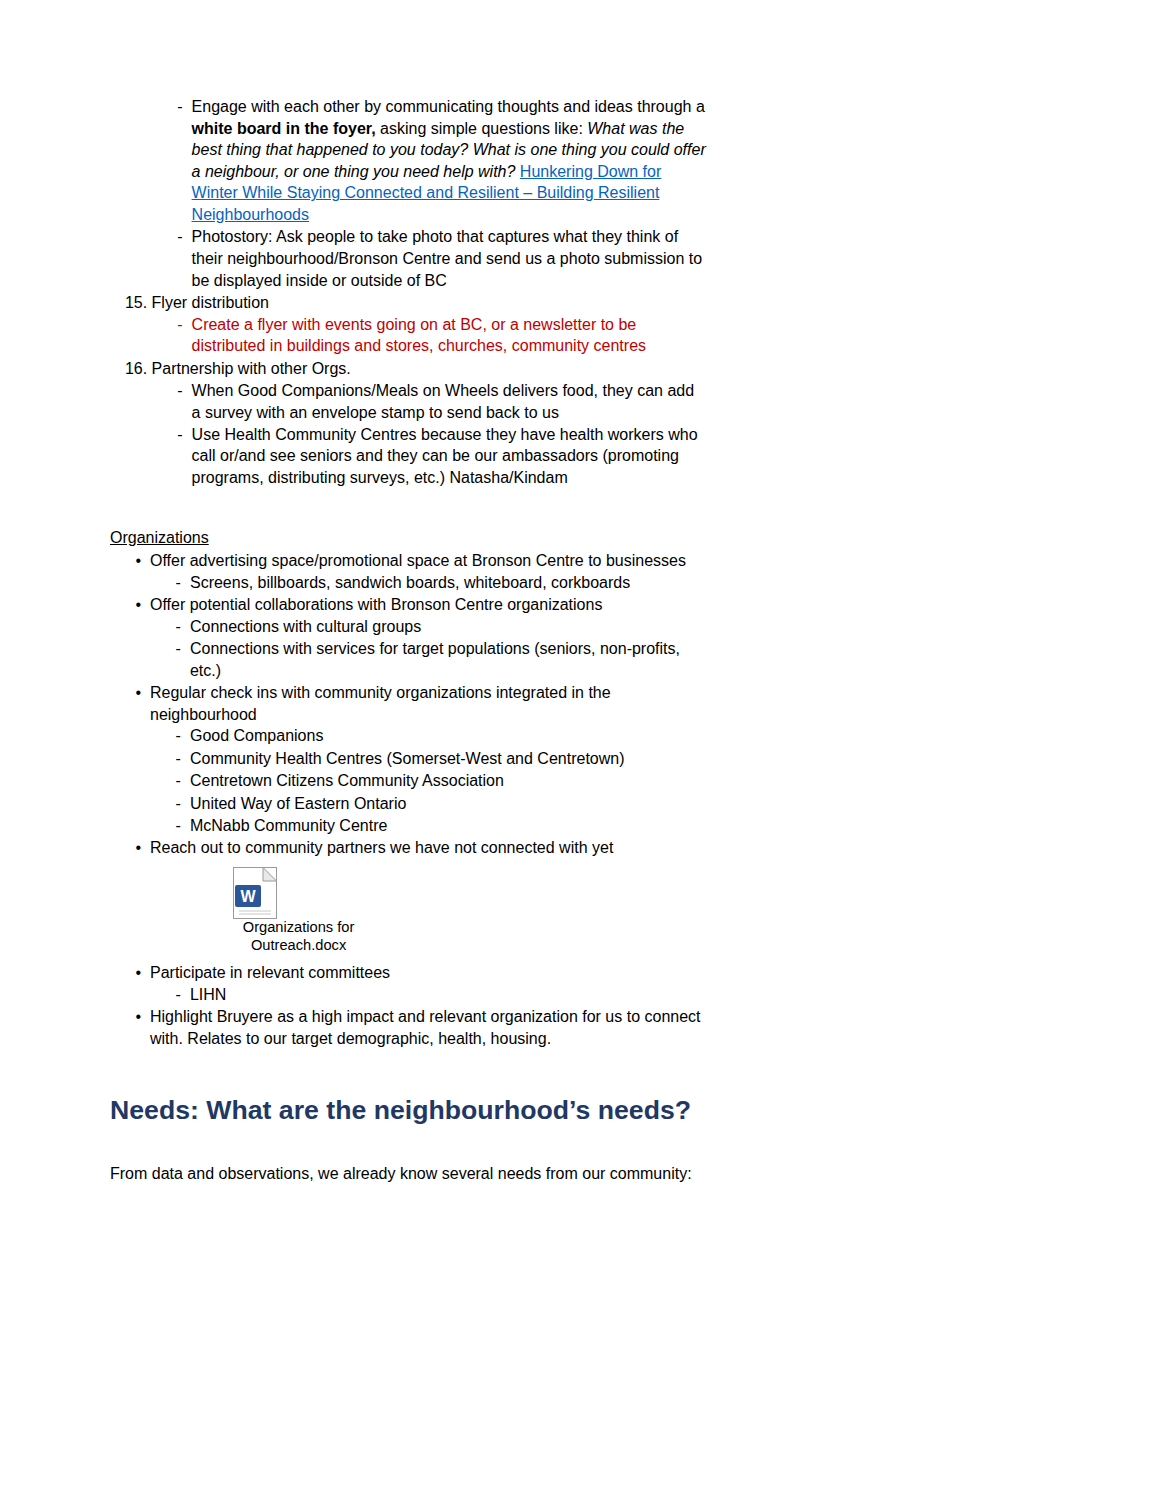Engage with each other by communicating thoughts and ideas through a white board in the foyer, asking simple questions like: What was the best thing that happened to you today? What is one thing you could offer a neighbour, or one thing you need help with? Hunkering Down for Winter While Staying Connected and Resilient – Building Resilient Neighbourhoods
Photostory: Ask people to take photo that captures what they think of their neighbourhood/Bronson Centre and send us a photo submission to be displayed inside or outside of BC
Flyer distribution
Create a flyer with events going on at BC, or a newsletter to be distributed in buildings and stores, churches, community centres
Partnership with other Orgs.
When Good Companions/Meals on Wheels delivers food, they can add a survey with an envelope stamp to send back to us
Use Health Community Centres because they have health workers who call or/and see seniors and they can be our ambassadors (promoting programs, distributing surveys, etc.) Natasha/Kindam
Organizations
Offer advertising space/promotional space at Bronson Centre to businesses
Screens, billboards, sandwich boards, whiteboard, corkboards
Offer potential collaborations with Bronson Centre organizations
Connections with cultural groups
Connections with services for target populations (seniors, non-profits, etc.)
Regular check ins with community organizations integrated in the neighbourhood
Good Companions
Community Health Centres (Somerset-West and Centretown)
Centretown Citizens Community Association
United Way of Eastern Ontario
McNabb Community Centre
Reach out to community partners we have not connected with yet
W
Organizations for Outreach.docx
Participate in relevant committees
LIHN
Highlight Bruyere as a high impact and relevant organization for us to connect with. Relates to our target demographic, health, housing.
Needs: What are the neighbourhood’s needs?
From data and observations, we already know several needs from our community: